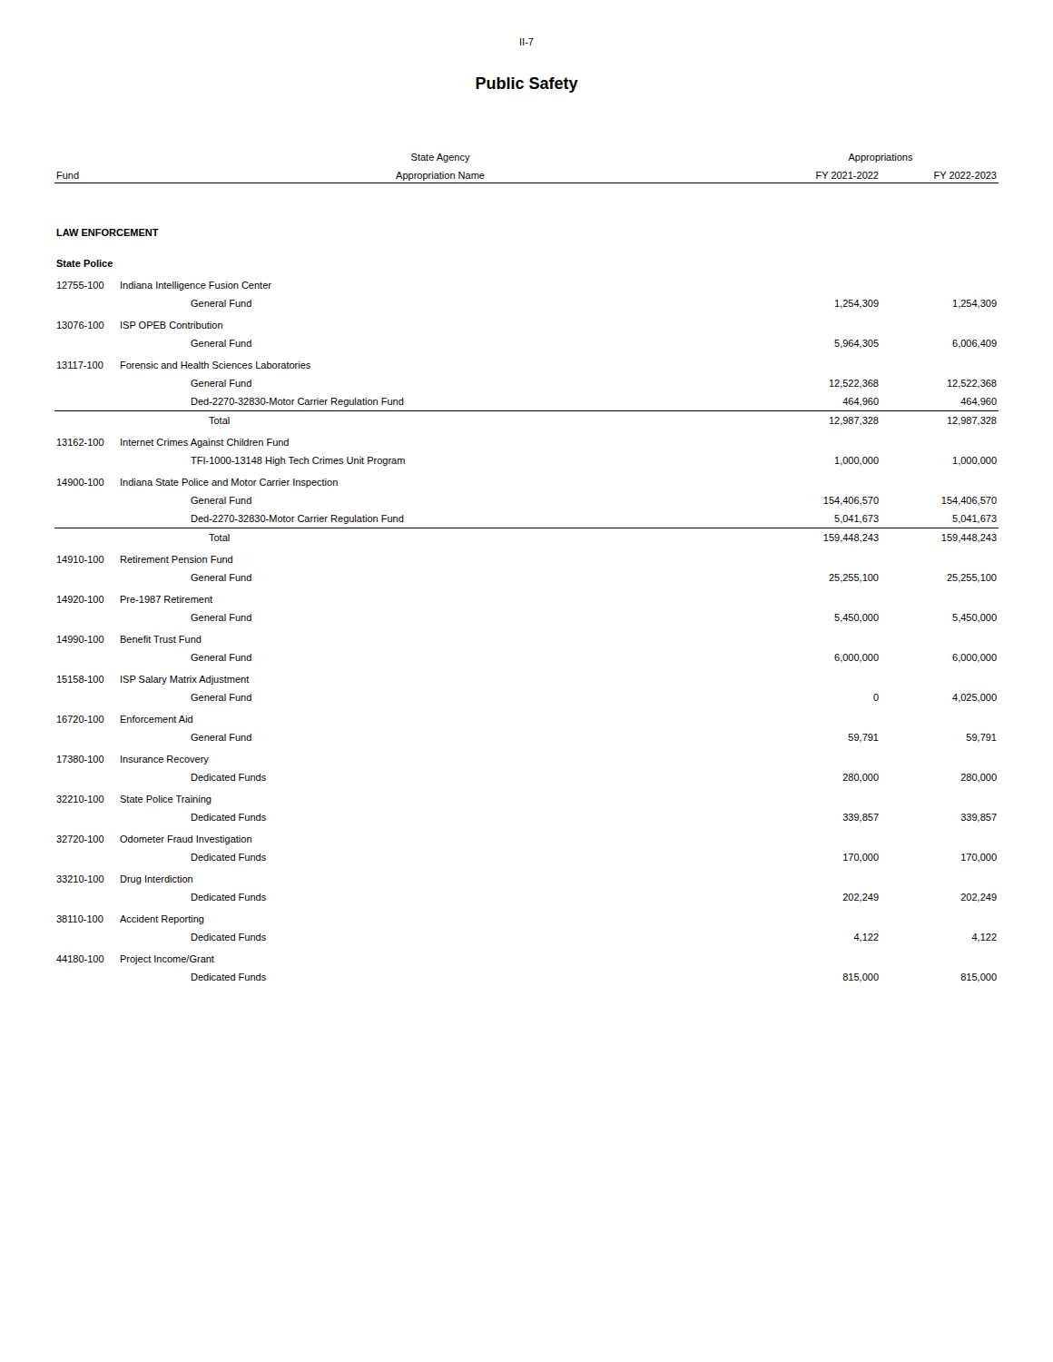II-7
Public Safety
| | State Agency | Appropriations |
| --- | --- | --- |
| Fund | Appropriation Name | FY 2021-2022 | FY 2022-2023 |
| LAW ENFORCEMENT |
| State Police |
| 12755-100 | Indiana Intelligence Fusion Center | | |
| | General Fund | 1,254,309 | 1,254,309 |
| 13076-100 | ISP OPEB Contribution | | |
| | General Fund | 5,964,305 | 6,006,409 |
| 13117-100 | Forensic and Health Sciences Laboratories | | |
| | General Fund | 12,522,368 | 12,522,368 |
| | Ded-2270-32830-Motor Carrier Regulation Fund | 464,960 | 464,960 |
| | Total | 12,987,328 | 12,987,328 |
| 13162-100 | Internet Crimes Against Children Fund | | |
| | TFI-1000-13148 High Tech Crimes Unit Program | 1,000,000 | 1,000,000 |
| 14900-100 | Indiana State Police and Motor Carrier Inspection | | |
| | General Fund | 154,406,570 | 154,406,570 |
| | Ded-2270-32830-Motor Carrier Regulation Fund | 5,041,673 | 5,041,673 |
| | Total | 159,448,243 | 159,448,243 |
| 14910-100 | Retirement Pension Fund | | |
| | General Fund | 25,255,100 | 25,255,100 |
| 14920-100 | Pre-1987 Retirement | | |
| | General Fund | 5,450,000 | 5,450,000 |
| 14990-100 | Benefit Trust Fund | | |
| | General Fund | 6,000,000 | 6,000,000 |
| 15158-100 | ISP Salary Matrix Adjustment | | |
| | General Fund | 0 | 4,025,000 |
| 16720-100 | Enforcement Aid | | |
| | General Fund | 59,791 | 59,791 |
| 17380-100 | Insurance Recovery | | |
| | Dedicated Funds | 280,000 | 280,000 |
| 32210-100 | State Police Training | | |
| | Dedicated Funds | 339,857 | 339,857 |
| 32720-100 | Odometer Fraud Investigation | | |
| | Dedicated Funds | 170,000 | 170,000 |
| 33210-100 | Drug Interdiction | | |
| | Dedicated Funds | 202,249 | 202,249 |
| 38110-100 | Accident Reporting | | |
| | Dedicated Funds | 4,122 | 4,122 |
| 44180-100 | Project Income/Grant | | |
| | Dedicated Funds | 815,000 | 815,000 |